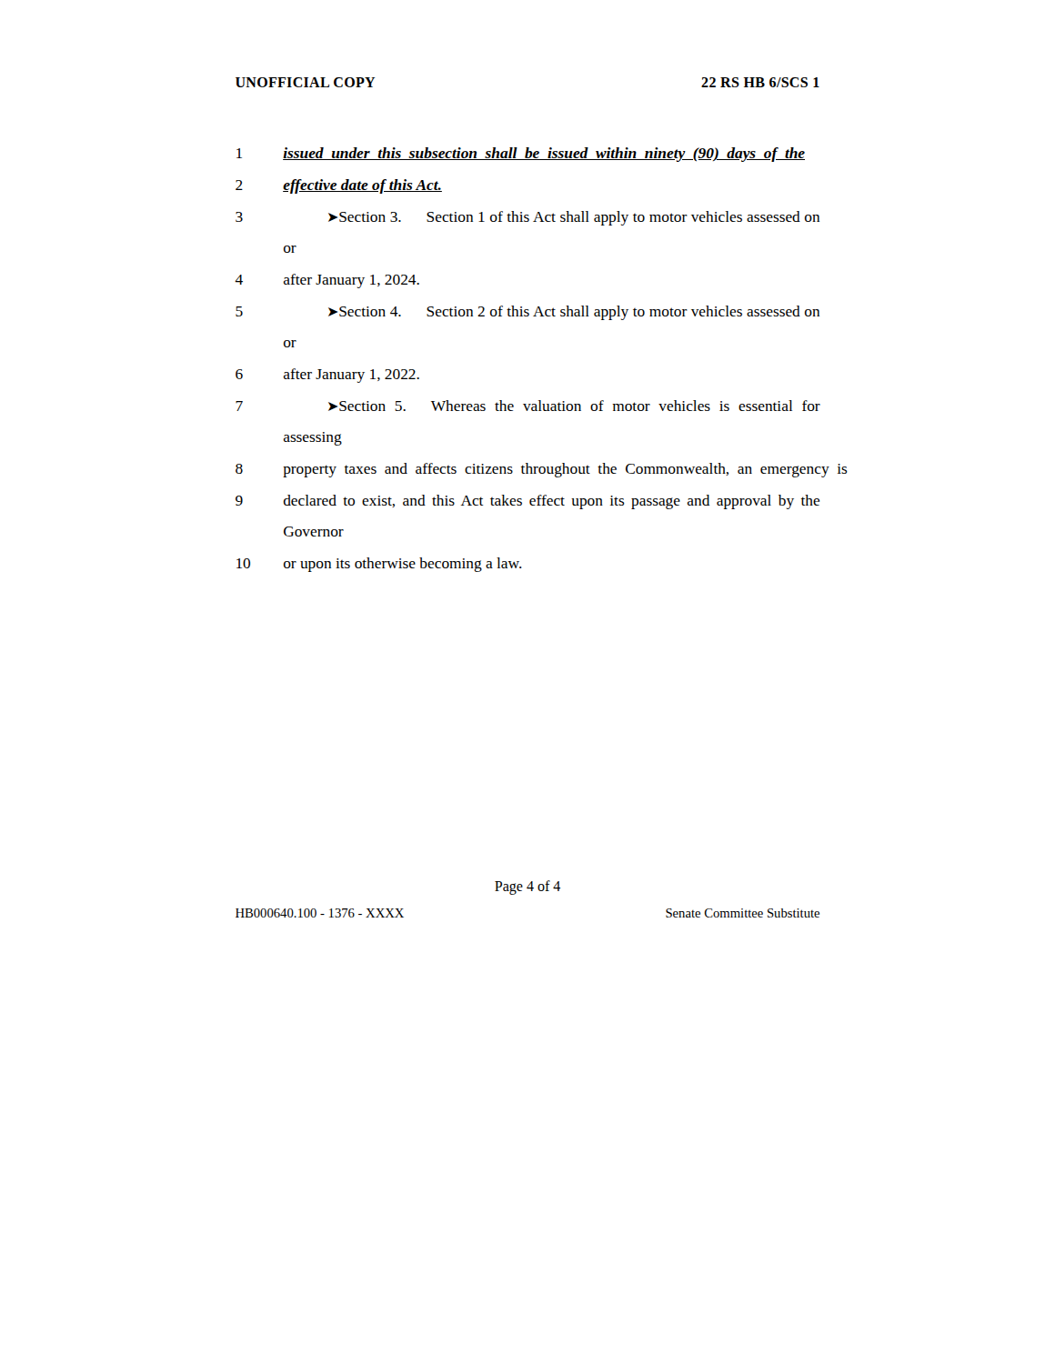Unofficial Copy
22 RS HB 6/SCS 1
1
issued under this subsection shall be issued within ninety (90) days of the
2
effective date of this Act.
3
➤Section 3. Section 1 of this Act shall apply to motor vehicles assessed on or
4
after January 1, 2024.
5
➤Section 4. Section 2 of this Act shall apply to motor vehicles assessed on or
6
after January 1, 2022.
7
➤Section 5. Whereas the valuation of motor vehicles is essential for assessing
8
property taxes and affects citizens throughout the Commonwealth, an emergency is
9
declared to exist, and this Act takes effect upon its passage and approval by the Governor
10
or upon its otherwise becoming a law.
Page 4 of 4
HB000640.100 - 1376 - XXXX
Senate Committee Substitute